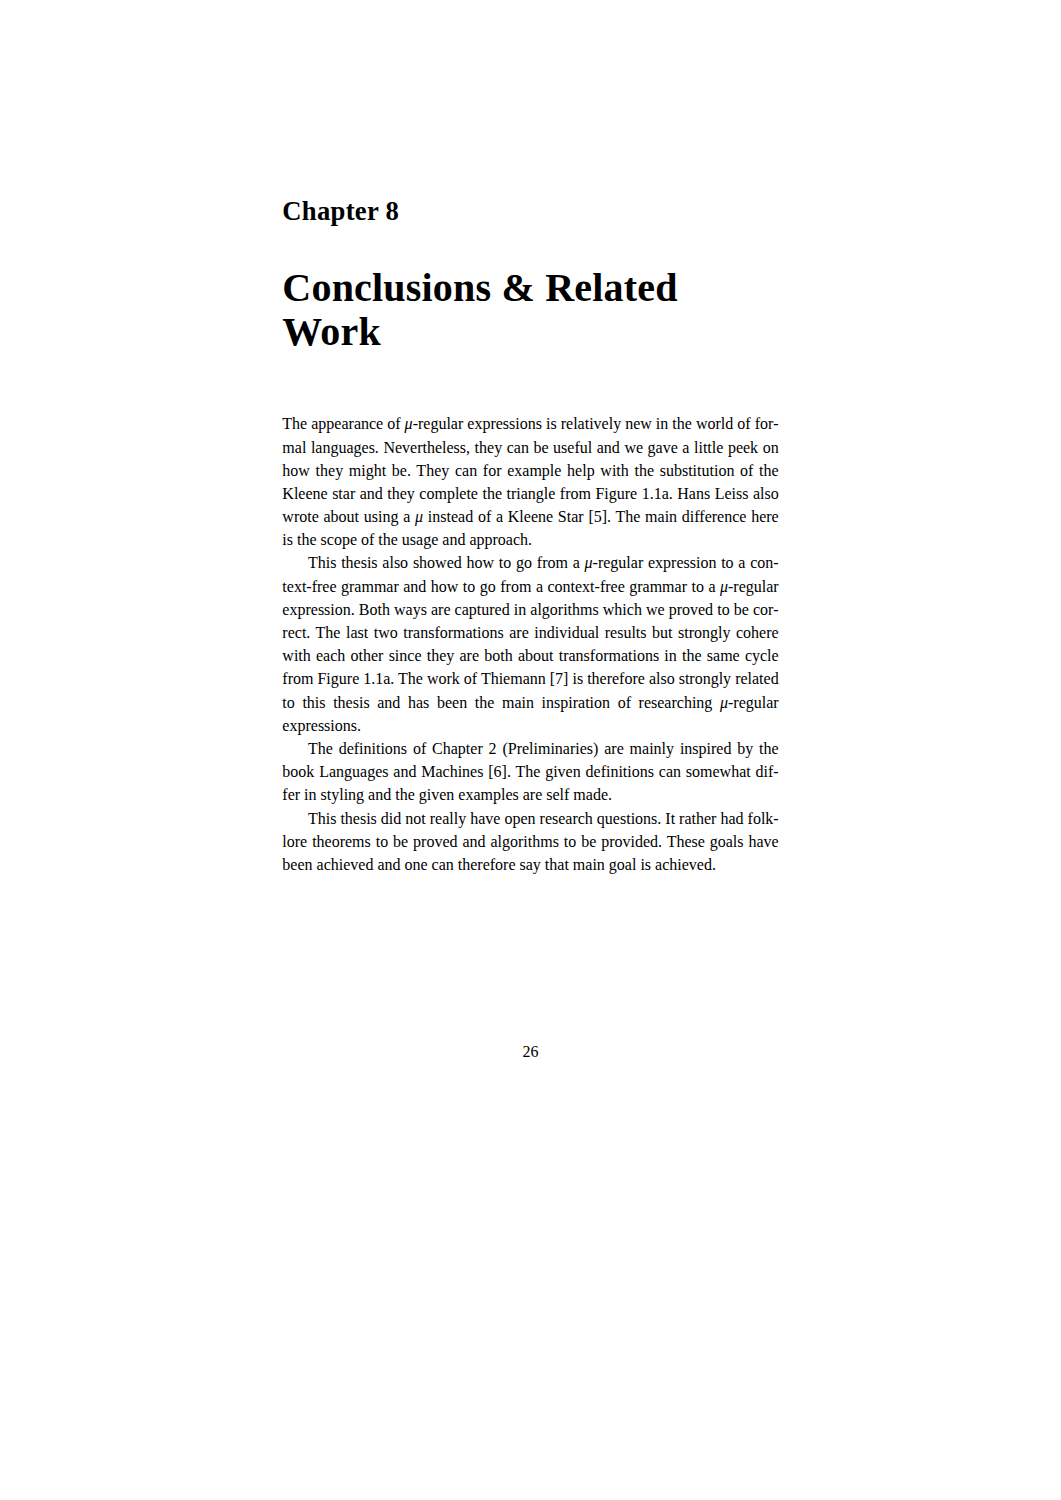Chapter 8
Conclusions & Related Work
The appearance of μ-regular expressions is relatively new in the world of formal languages. Nevertheless, they can be useful and we gave a little peek on how they might be. They can for example help with the substitution of the Kleene star and they complete the triangle from Figure 1.1a. Hans Leiss also wrote about using a μ instead of a Kleene Star [5]. The main difference here is the scope of the usage and approach.
This thesis also showed how to go from a μ-regular expression to a context-free grammar and how to go from a context-free grammar to a μ-regular expression. Both ways are captured in algorithms which we proved to be correct. The last two transformations are individual results but strongly cohere with each other since they are both about transformations in the same cycle from Figure 1.1a. The work of Thiemann [7] is therefore also strongly related to this thesis and has been the main inspiration of researching μ-regular expressions.
The definitions of Chapter 2 (Preliminaries) are mainly inspired by the book Languages and Machines [6]. The given definitions can somewhat differ in styling and the given examples are self made.
This thesis did not really have open research questions. It rather had folklore theorems to be proved and algorithms to be provided. These goals have been achieved and one can therefore say that main goal is achieved.
26